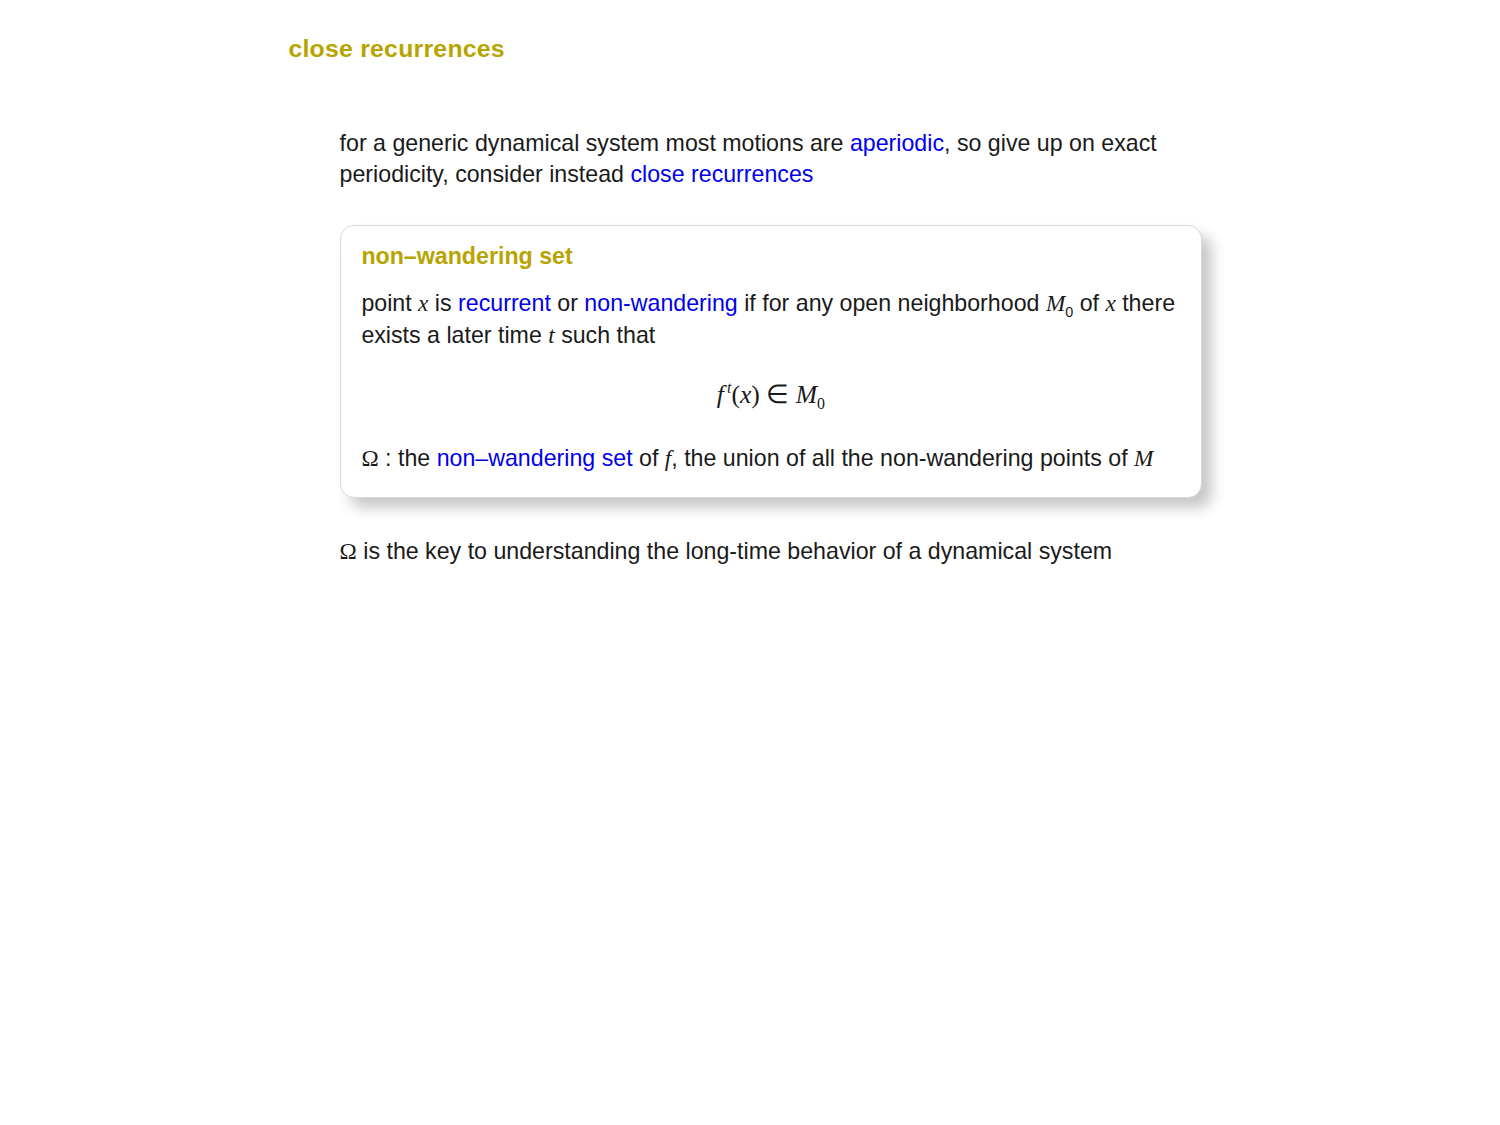close recurrences
for a generic dynamical system most motions are aperiodic, so give up on exact periodicity, consider instead close recurrences
non–wandering set
point x is recurrent or non-wandering if for any open neighborhood M0 of x there exists a later time t such that
f t(x) ∈ M0
Ω : the non–wandering set of f, the union of all the non-wandering points of M
Ω is the key to understanding the long-time behavior of a dynamical system